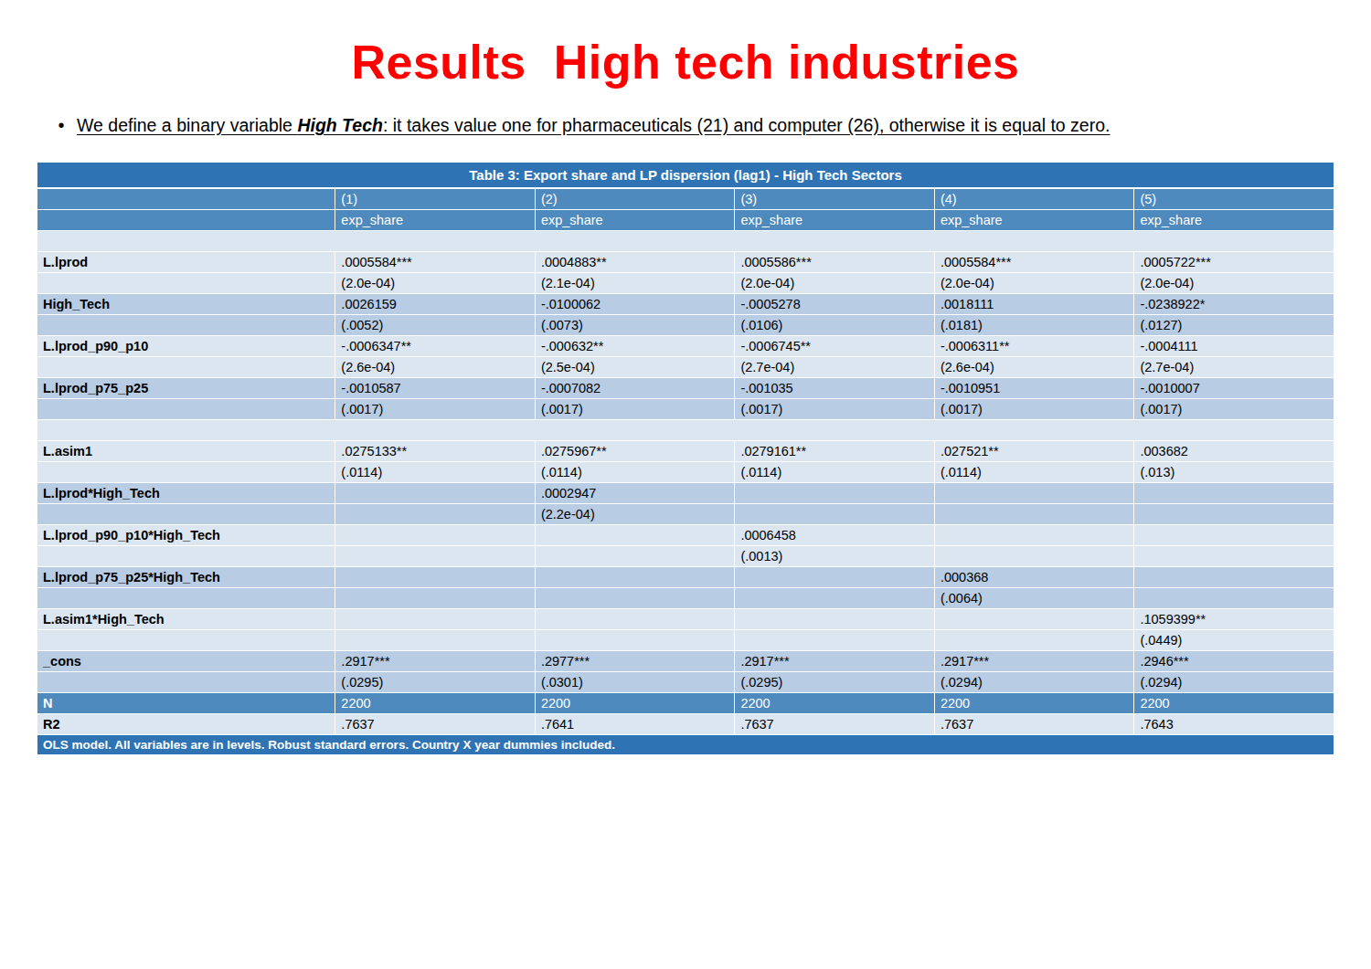Results High tech industries
•
We define a binary variable High Tech: it takes value one for pharmaceuticals (21) and computer (26), otherwise it is equal to zero.
Table 3: Export share and LP dispersion (lag1) - High Tech Sectors
| | (1) | (2) | (3) | (4) | (5) |
| | exp_share | exp_share | exp_share | exp_share | exp_share |
| L.lprod | .0005584*** | .0004883** | .0005586*** | .0005584*** | .0005722*** |
| | (2.0e-04) | (2.1e-04) | (2.0e-04) | (2.0e-04) | (2.0e-04) |
| High_Tech | .0026159 | -.0100062 | -.0005278 | .0018111 | -.0238922* |
| | (.0052) | (.0073) | (.0106) | (.0181) | (.0127) |
| L.lprod_p90_p10 | -.0006347** | -.000632** | -.0006745** | -.0006311** | -.0004111 |
| | (2.6e-04) | (2.5e-04) | (2.7e-04) | (2.6e-04) | (2.7e-04) |
| L.lprod_p75_p25 | -.0010587 | -.0007082 | -.001035 | -.0010951 | -.0010007 |
| | (.0017) | (.0017) | (.0017) | (.0017) | (.0017) |
| L.asim1 | .0275133** | .0275967** | .0279161** | .027521** | .003682 |
| | (.0114) | (.0114) | (.0114) | (.0114) | (.013) |
| L.lprod*High_Tech | | .0002947 | | | |
| | | (2.2e-04) | | | |
| L.lprod_p90_p10*High_Tech | | | .0006458 | | |
| | | | (.0013) | | |
| L.lprod_p75_p25*High_Tech | | | | .000368 | |
| | | | | (.0064) | |
| L.asim1*High_Tech | | | | | .1059399** |
| | | | | | (.0449) |
| _cons | .2917*** | .2977*** | .2917*** | .2917*** | .2946*** |
| | (.0295) | (.0301) | (.0295) | (.0294) | (.0294) |
| N | 2200 | 2200 | 2200 | 2200 | 2200 |
| R2 | .7637 | .7641 | .7637 | .7637 | .7643 |
| OLS model. All variables are in levels. Robust standard errors. Country X year dummies included. |